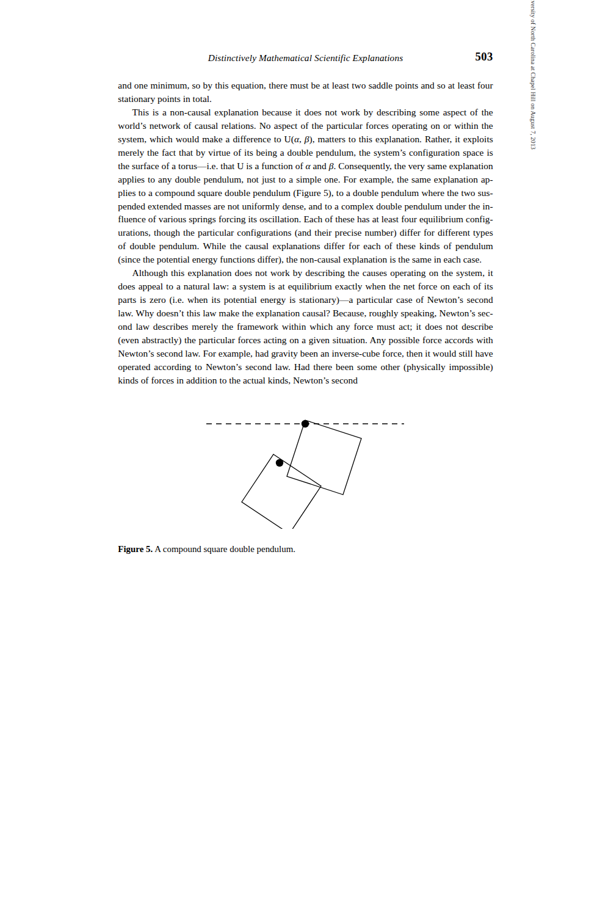Distinctively Mathematical Scientific Explanations 503
and one minimum, so by this equation, there must be at least two saddle points and so at least four stationary points in total.
This is a non-causal explanation because it does not work by describing some aspect of the world’s network of causal relations. No aspect of the particular forces operating on or within the system, which would make a difference to U(α, β), matters to this explanation. Rather, it exploits merely the fact that by virtue of its being a double pendulum, the system’s configuration space is the surface of a torus—i.e. that U is a function of α and β. Consequently, the very same explanation applies to any double pendulum, not just to a simple one. For example, the same explanation applies to a compound square double pendulum (Figure 5), to a double pendulum where the two suspended extended masses are not uniformly dense, and to a complex double pendulum under the influence of various springs forcing its oscillation. Each of these has at least four equilibrium configurations, though the particular configurations (and their precise number) differ for different types of double pendulum. While the causal explanations differ for each of these kinds of pendulum (since the potential energy functions differ), the non-causal explanation is the same in each case.
Although this explanation does not work by describing the causes operating on the system, it does appeal to a natural law: a system is at equilibrium exactly when the net force on each of its parts is zero (i.e. when its potential energy is stationary)—a particular case of Newton’s second law. Why doesn’t this law make the explanation causal? Because, roughly speaking, Newton’s second law describes merely the framework within which any force must act; it does not describe (even abstractly) the particular forces acting on a given situation. Any possible force accords with Newton’s second law. For example, had gravity been an inverse-cube force, then it would still have operated according to Newton’s second law. Had there been some other (physically impossible) kinds of forces in addition to the actual kinds, Newton’s second
Figure 5. A compound square double pendulum.
Downloaded from http://bjps.oxfordjournals.org/ at University of North Carolina at Chapel Hill on August 7, 2013